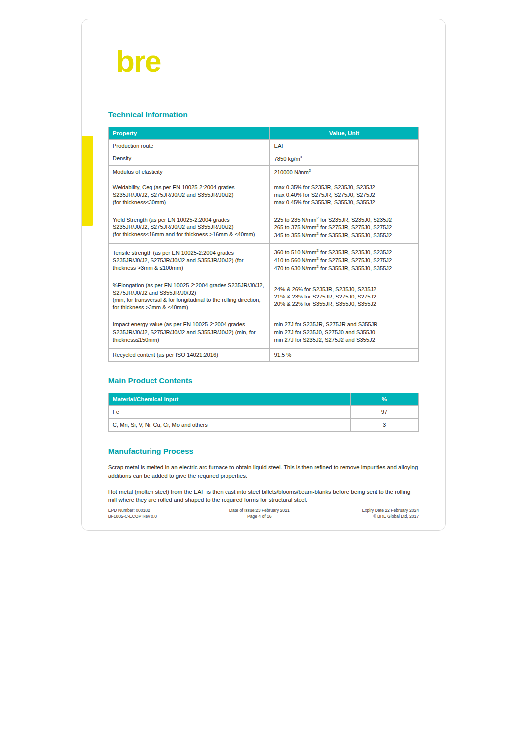bre
Technical Information
| Property | Value, Unit |
| --- | --- |
| Production route | EAF |
| Density | 7850 kg/m 3 |
| Modulus of elasticity | 210000 N/mm 2 |
| Weldability, Ceq (as per EN 10025-2:2004 grades S235JR/J0/J2, S275JR/J0/J2 and S355JR/J0/J2) (for thickness≤30mm) | max 0.35% for S235JR, S235J0, S235J2 max 0.40% for S275JR, S275J0, S275J2 max 0.45% for S355JR, S355J0, S355J2 |
| Yield Strength (as per EN 10025-2:2004 grades S235JR/J0/J2, S275JR/J0/J2 and S355JR/J0/J2) (for thickness≤16mm and for thickness >16mm & ≤40mm) | 225 to 235 N/mm 2 for S235JR, S235J0, S235J2 265 to 375 N/mm 2 for S275JR, S275J0, S275J2 345 to 355 N/mm 2 for S355JR, S355J0, S355J2 |
| Tensile strength (as per EN 10025-2:2004 grades S235JR/J0/J2, S275JR/J0/J2 and S355JR/J0/J2) (for thickness >3mm & ≤100mm) | 360 to 510 N/mm 2 for S235JR, S235J0, S235J2 410 to 560 N/mm 2 for S275JR, S275J0, S275J2 470 to 630 N/mm 2 for S355JR, S355J0, S355J2 |
| %Elongation (as per EN 10025-2:2004 grades S235JR/J0/J2, S275JR/J0/J2 and S355JR/J0/J2) (min, for transversal & for longitudinal to the rolling direction, for thickness >3mm & ≤40mm) | 24% & 26% for S235JR, S235J0, S235J2 21% & 23% for S275JR, S275J0, S275J2 20% & 22% for S355JR, S355J0, S355J2 |
| Impact energy value (as per EN 10025-2:2004 grades S235JR/J0/J2, S275JR/J0/J2 and S355JR/J0/J2) (min, for thickness≤150mm) | min 27J for S235JR, S275JR and S355JR min 27J for S235J0, S275J0 and S355J0 min 27J for S235J2, S275J2 and S355J2 |
| Recycled content (as per ISO 14021:2016) | 91.5 % |
Main Product Contents
| Material/Chemical Input | % |
| --- | --- |
| Fe | 97 |
| C, Mn, Si, V, Ni, Cu, Cr, Mo and others | 3 |
Manufacturing Process
Scrap metal is melted in an electric arc furnace to obtain liquid steel. This is then refined to remove impurities and alloying additions can be added to give the required properties.
Hot metal (molten steel) from the EAF is then cast into steel billets/blooms/beam-blanks before being sent to the rolling mill where they are rolled and shaped to the required forms for structural steel.
EPD Number: 000182
BF1805-C-ECOP Rev 0.0
Date of Issue:23 February 2021
Page 4 of 16
Expiry Date 22 February 2024
© BRE Global Ltd, 2017